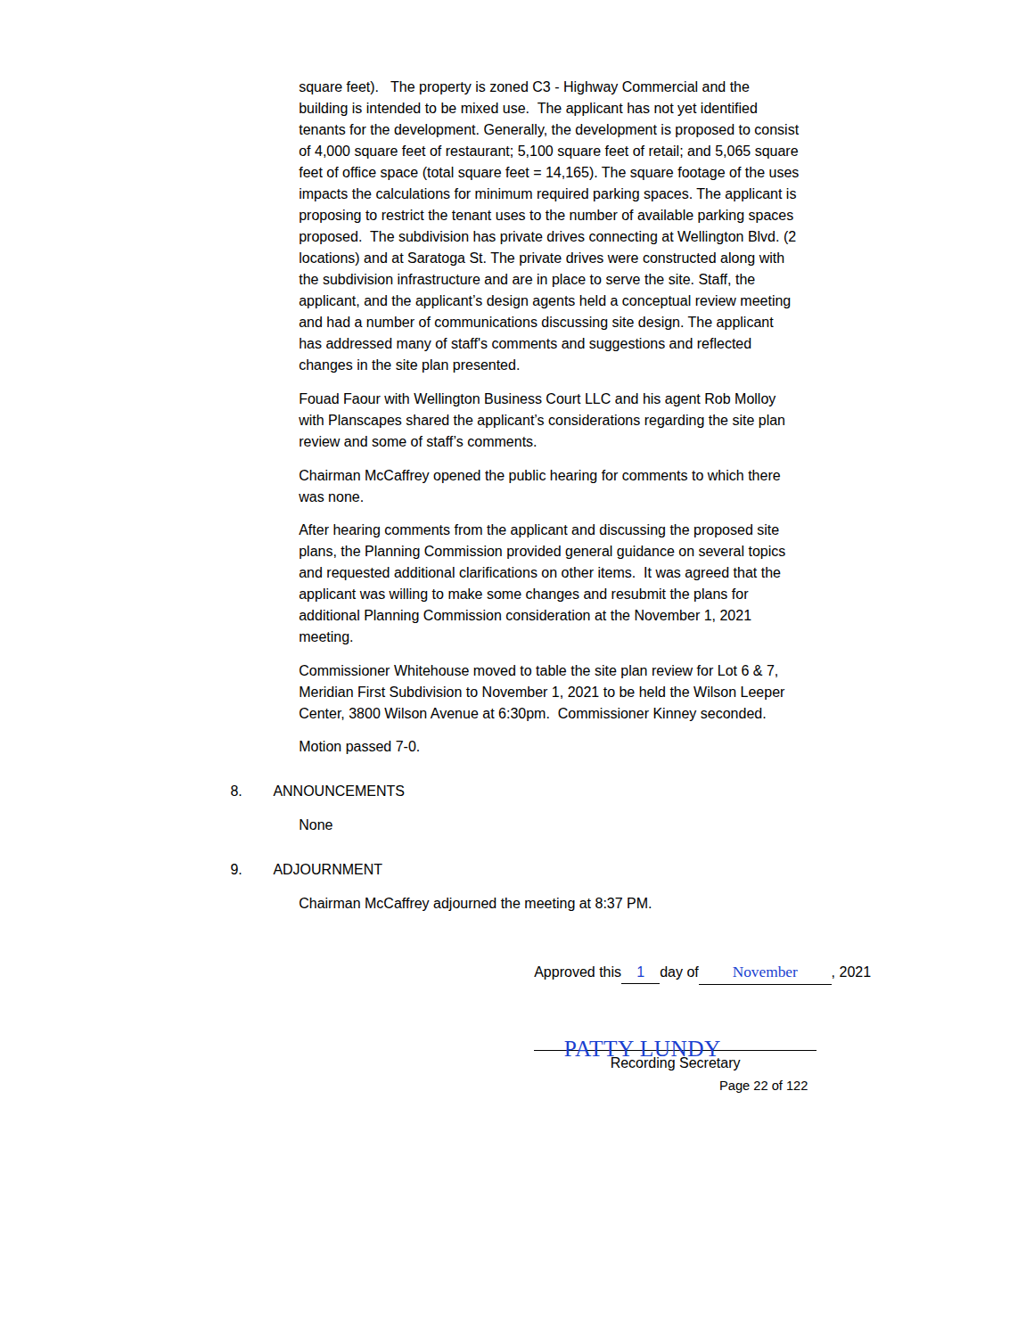square feet). The property is zoned C3 - Highway Commercial and the building is intended to be mixed use. The applicant has not yet identified tenants for the development. Generally, the development is proposed to consist of 4,000 square feet of restaurant; 5,100 square feet of retail; and 5,065 square feet of office space (total square feet = 14,165). The square footage of the uses impacts the calculations for minimum required parking spaces. The applicant is proposing to restrict the tenant uses to the number of available parking spaces proposed. The subdivision has private drives connecting at Wellington Blvd. (2 locations) and at Saratoga St. The private drives were constructed along with the subdivision infrastructure and are in place to serve the site. Staff, the applicant, and the applicant’s design agents held a conceptual review meeting and had a number of communications discussing site design. The applicant has addressed many of staff's comments and suggestions and reflected changes in the site plan presented.
Fouad Faour with Wellington Business Court LLC and his agent Rob Molloy with Planscapes shared the applicant’s considerations regarding the site plan review and some of staff’s comments.
Chairman McCaffrey opened the public hearing for comments to which there was none.
After hearing comments from the applicant and discussing the proposed site plans, the Planning Commission provided general guidance on several topics and requested additional clarifications on other items. It was agreed that the applicant was willing to make some changes and resubmit the plans for additional Planning Commission consideration at the November 1, 2021 meeting.
Commissioner Whitehouse moved to table the site plan review for Lot 6 & 7, Meridian First Subdivision to November 1, 2021 to be held the Wilson Leeper Center, 3800 Wilson Avenue at 6:30pm. Commissioner Kinney seconded.
Motion passed 7-0.
8.
ANNOUNCEMENTS
None
9.
ADJOURNMENT
Chairman McCaffrey adjourned the meeting at 8:37 PM.
Approved this1day ofNovember, 2021
PATTY LUNDY
Recording Secretary
Page 22 of 122